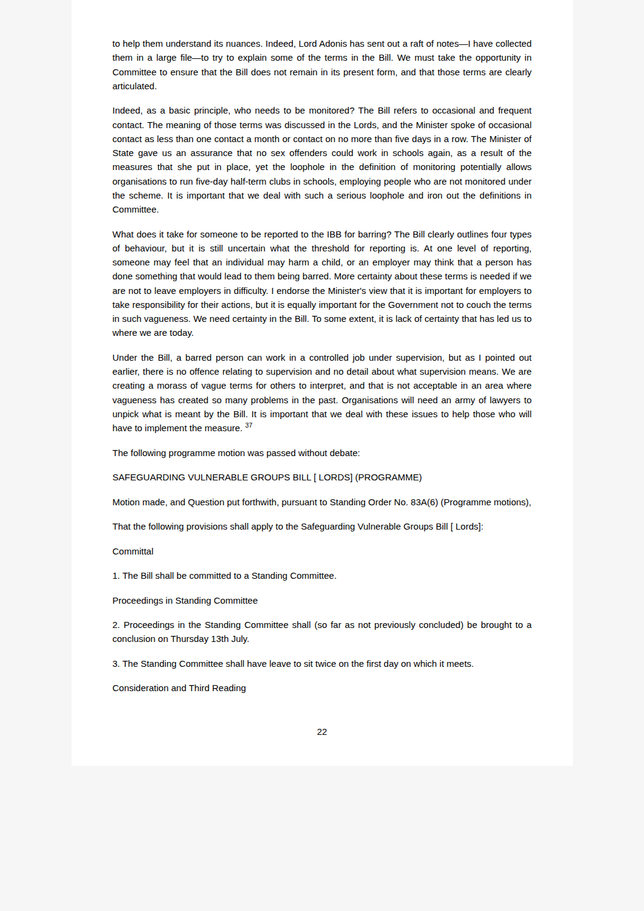to help them understand its nuances. Indeed, Lord Adonis has sent out a raft of notes—I have collected them in a large file—to try to explain some of the terms in the Bill. We must take the opportunity in Committee to ensure that the Bill does not remain in its present form, and that those terms are clearly articulated.
Indeed, as a basic principle, who needs to be monitored? The Bill refers to occasional and frequent contact. The meaning of those terms was discussed in the Lords, and the Minister spoke of occasional contact as less than one contact a month or contact on no more than five days in a row. The Minister of State gave us an assurance that no sex offenders could work in schools again, as a result of the measures that she put in place, yet the loophole in the definition of monitoring potentially allows organisations to run five-day half-term clubs in schools, employing people who are not monitored under the scheme. It is important that we deal with such a serious loophole and iron out the definitions in Committee.
What does it take for someone to be reported to the IBB for barring? The Bill clearly outlines four types of behaviour, but it is still uncertain what the threshold for reporting is. At one level of reporting, someone may feel that an individual may harm a child, or an employer may think that a person has done something that would lead to them being barred. More certainty about these terms is needed if we are not to leave employers in difficulty. I endorse the Minister's view that it is important for employers to take responsibility for their actions, but it is equally important for the Government not to couch the terms in such vagueness. We need certainty in the Bill. To some extent, it is lack of certainty that has led us to where we are today.
Under the Bill, a barred person can work in a controlled job under supervision, but as I pointed out earlier, there is no offence relating to supervision and no detail about what supervision means. We are creating a morass of vague terms for others to interpret, and that is not acceptable in an area where vagueness has created so many problems in the past. Organisations will need an army of lawyers to unpick what is meant by the Bill. It is important that we deal with these issues to help those who will have to implement the measure. 37
The following programme motion was passed without debate:
SAFEGUARDING VULNERABLE GROUPS BILL [ LORDS] (PROGRAMME)
Motion made, and Question put forthwith, pursuant to Standing Order No. 83A(6) (Programme motions),
That the following provisions shall apply to the Safeguarding Vulnerable Groups Bill [ Lords]:
Committal
1. The Bill shall be committed to a Standing Committee.
Proceedings in Standing Committee
2. Proceedings in the Standing Committee shall (so far as not previously concluded) be brought to a conclusion on Thursday 13th July.
3. The Standing Committee shall have leave to sit twice on the first day on which it meets.
Consideration and Third Reading
22